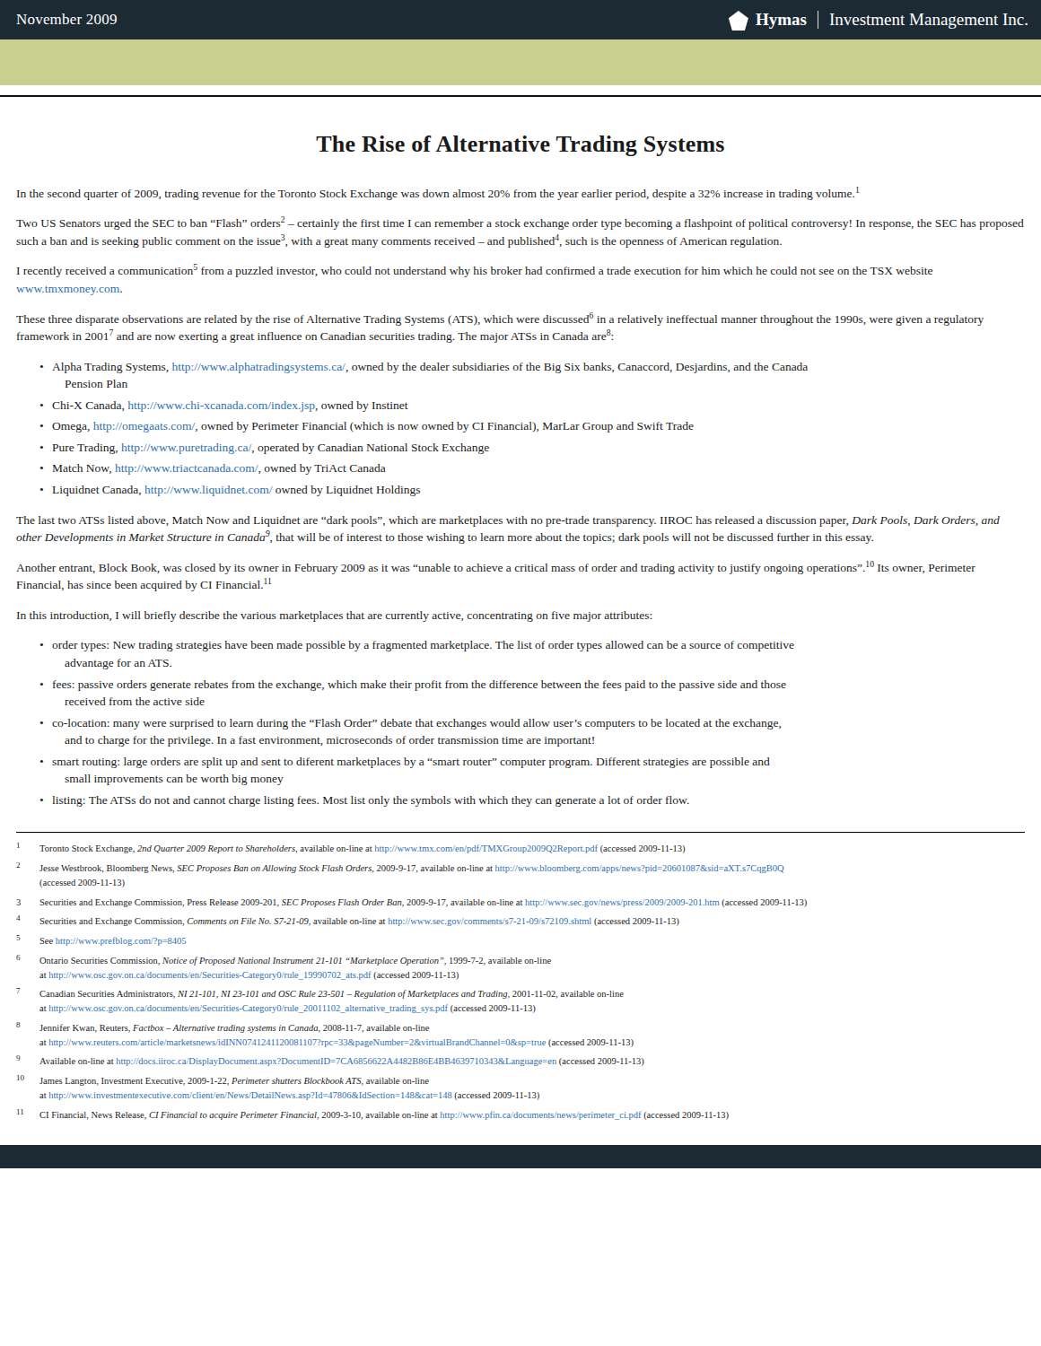November 2009
Hymas Investment Management Inc.
The Rise of Alternative Trading Systems
In the second quarter of 2009, trading revenue for the Toronto Stock Exchange was down almost 20% from the year earlier period, despite a 32% increase in trading volume.1
Two US Senators urged the SEC to ban “Flash” orders2 – certainly the first time I can remember a stock exchange order type becoming a flashpoint of political controversy! In response, the SEC has proposed such a ban and is seeking public comment on the issue3, with a great many comments received – and published4, such is the openness of American regulation.
I recently received a communication5 from a puzzled investor, who could not understand why his broker had confirmed a trade execution for him which he could not see on the TSX website www.tmxmoney.com.
These three disparate observations are related by the rise of Alternative Trading Systems (ATS), which were discussed6 in a relatively ineffectual manner throughout the 1990s, were given a regulatory framework in 20017 and are now exerting a great influence on Canadian securities trading. The major ATSs in Canada are8:
Alpha Trading Systems, http://www.alphatradingsystems.ca/, owned by the dealer subsidiaries of the Big Six banks, Canaccord, Desjardins, and the CanadaPension Plan
Chi-X Canada, http://www.chi-xcanada.com/index.jsp, owned by Instinet
Omega, http://omegaats.com/, owned by Perimeter Financial (which is now owned by CI Financial), MarLar Group and Swift Trade
Pure Trading, http://www.puretrading.ca/, operated by Canadian National Stock Exchange
Match Now, http://www.triactcanada.com/, owned by TriAct Canada
Liquidnet Canada, http://www.liquidnet.com/ owned by Liquidnet Holdings
The last two ATSs listed above, Match Now and Liquidnet are “dark pools”, which are marketplaces with no pre-trade transparency. IIROC has released a discussion paper, Dark Pools, Dark Orders, and other Developments in Market Structure in Canada9, that will be of interest to those wishing to learn more about the topics; dark pools will not be discussed further in this essay.
Another entrant, Block Book, was closed by its owner in February 2009 as it was “unable to achieve a critical mass of order and trading activity to justify ongoing operations”.10 Its owner, Perimeter Financial, has since been acquired by CI Financial.11
In this introduction, I will briefly describe the various marketplaces that are currently active, concentrating on five major attributes:
order types: New trading strategies have been made possible by a fragmented marketplace. The list of order types allowed can be a source of competitiveadvantage for an ATS.
fees: passive orders generate rebates from the exchange, which make their profit from the difference between the fees paid to the passive side and thosereceived from the active side
co-location: many were surprised to learn during the “Flash Order” debate that exchanges would allow user’s computers to be located at the exchange,and to charge for the privilege. In a fast environment, microseconds of order transmission time are important!
smart routing: large orders are split up and sent to diferent marketplaces by a “smart router” computer program. Different strategies are possible andsmall improvements can be worth big money
listing: The ATSs do not and cannot charge listing fees. Most list only the symbols with which they can generate a lot of order flow.
1 Toronto Stock Exchange, 2nd Quarter 2009 Report to Shareholders, available on-line at http://www.tmx.com/en/pdf/TMXGroup2009Q2Report.pdf (accessed 2009-11-13)
2 Jesse Westbrook, Bloomberg News, SEC Proposes Ban on Allowing Stock Flash Orders, 2009-9-17, available on-line at http://www.bloomberg.com/apps/news?pid=20601087&sid=aXT.s7CqgB0Q(accessed 2009-11-13)
3 Securities and Exchange Commission, Press Release 2009-201, SEC Proposes Flash Order Ban, 2009-9-17, available on-line at http://www.sec.gov/news/press/2009/2009-201.htm (accessed 2009-11-13)
4 Securities and Exchange Commission, Comments on File No. S7-21-09, available on-line at http://www.sec.gov/comments/s7-21-09/s72109.shtml (accessed 2009-11-13)
5 See http://www.prefblog.com/?p=8405
6 Ontario Securities Commission, Notice of Proposed National Instrument 21-101 “Marketplace Operation”, 1999-7-2, available on-lineat http://www.osc.gov.on.ca/documents/en/Securities-Category0/rule_19990702_ats.pdf (accessed 2009-11-13)
7 Canadian Securities Administrators, NI 21-101, NI 23-101 and OSC Rule 23-501 – Regulation of Marketplaces and Trading, 2001-11-02, available on-lineat http://www.osc.gov.on.ca/documents/en/Securities-Category0/rule_20011102_alternative_trading_sys.pdf (accessed 2009-11-13)
8 Jennifer Kwan, Reuters, Factbox – Alternative trading systems in Canada, 2008-11-7, available on-lineat http://www.reuters.com/article/marketsnews/idINN0741241120081107?rpc=33&pageNumber=2&virtualBrandChannel=0&sp=true (accessed 2009-11-13)
9 Available on-line at http://docs.iiroc.ca/DisplayDocument.aspx?DocumentID=7CA6856622A4482B86E4BB4639710343&Language=en (accessed 2009-11-13)
10 James Langton, Investment Executive, 2009-1-22, Perimeter shutters Blockbook ATS, available on-lineat http://www.investmentexecutive.com/client/en/News/DetailNews.asp?Id=47806&IdSection=148&cat=148 (accessed 2009-11-13)
11 CI Financial, News Release, CI Financial to acquire Perimeter Financial, 2009-3-10, available on-line at http://www.pfin.ca/documents/news/perimeter_ci.pdf (accessed 2009-11-13)